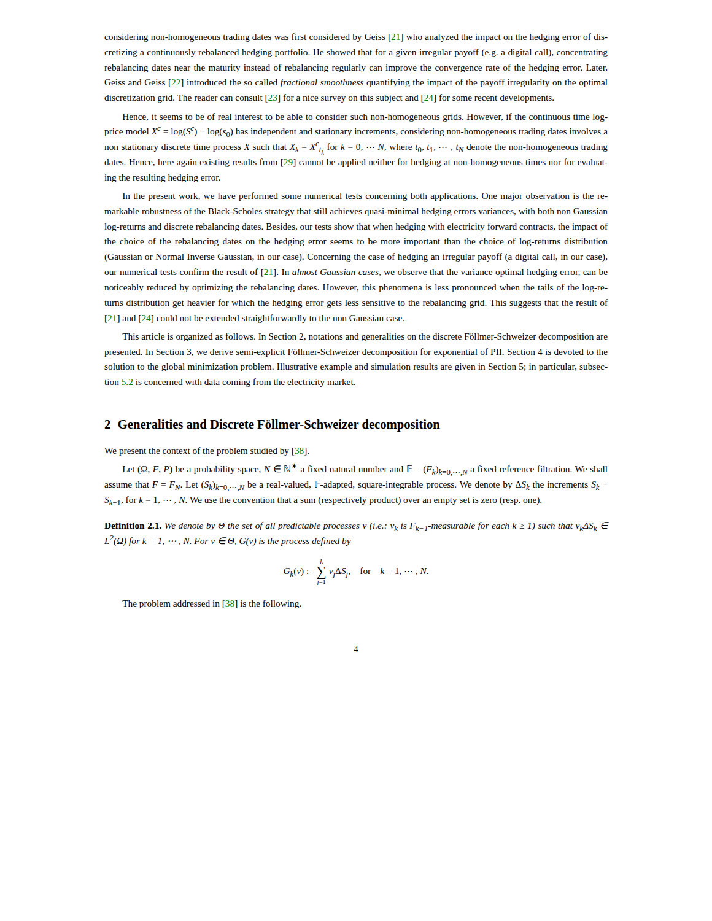considering non-homogeneous trading dates was first considered by Geiss [21] who analyzed the impact on the hedging error of discretizing a continuously rebalanced hedging portfolio. He showed that for a given irregular payoff (e.g. a digital call), concentrating rebalancing dates near the maturity instead of rebalancing regularly can improve the convergence rate of the hedging error. Later, Geiss and Geiss [22] introduced the so called fractional smoothness quantifying the impact of the payoff irregularity on the optimal discretization grid. The reader can consult [23] for a nice survey on this subject and [24] for some recent developments.
Hence, it seems to be of real interest to be able to consider such non-homogeneous grids. However, if the continuous time log-price model Xc = log(Sc) − log(s0) has independent and stationary increments, considering non-homogeneous trading dates involves a non stationary discrete time process X such that Xk = Xctk for k = 0, ⋯ N, where t0, t1, ⋯ , tN denote the non-homogeneous trading dates. Hence, here again existing results from [29] cannot be applied neither for hedging at non-homogeneous times nor for evaluating the resulting hedging error.
In the present work, we have performed some numerical tests concerning both applications. One major observation is the remarkable robustness of the Black-Scholes strategy that still achieves quasi-minimal hedging errors variances, with both non Gaussian log-returns and discrete rebalancing dates. Besides, our tests show that when hedging with electricity forward contracts, the impact of the choice of the rebalancing dates on the hedging error seems to be more important than the choice of log-returns distribution (Gaussian or Normal Inverse Gaussian, in our case). Concerning the case of hedging an irregular payoff (a digital call, in our case), our numerical tests confirm the result of [21]. In almost Gaussian cases, we observe that the variance optimal hedging error, can be noticeably reduced by optimizing the rebalancing dates. However, this phenomena is less pronounced when the tails of the log-returns distribution get heavier for which the hedging error gets less sensitive to the rebalancing grid. This suggests that the result of [21] and [24] could not be extended straightforwardly to the non Gaussian case.
This article is organized as follows. In Section 2, notations and generalities on the discrete Föllmer-Schweizer decomposition are presented. In Section 3, we derive semi-explicit Föllmer-Schweizer decomposition for exponential of PII. Section 4 is devoted to the solution to the global minimization problem. Illustrative example and simulation results are given in Section 5; in particular, subsection 5.2 is concerned with data coming from the electricity market.
2 Generalities and Discrete Föllmer-Schweizer decomposition
We present the context of the problem studied by [38].
Let (Ω, F, P) be a probability space, N ∈ ℕ∗ a fixed natural number and 𝔽 = (Fk)k=0,⋯,N a fixed reference filtration. We shall assume that F = FN. Let (Sk)k=0,⋯,N be a real-valued, 𝔽-adapted, square-integrable process. We denote by ΔSk the increments Sk − Sk−1, for k = 1, ⋯ , N. We use the convention that a sum (respectively product) over an empty set is zero (resp. one).
Definition 2.1. We denote by Θ the set of all predictable processes v (i.e.: vk is Fk−1-measurable for each k ≥ 1) such that vk ΔSk ∈ L2(Ω) for k = 1, ⋯ , N. For v ∈ Θ, G(v) is the process defined by
Gk(v) := k∑j=1 vj ΔSj, for k = 1, ⋯ , N.
The problem addressed in [38] is the following.
4